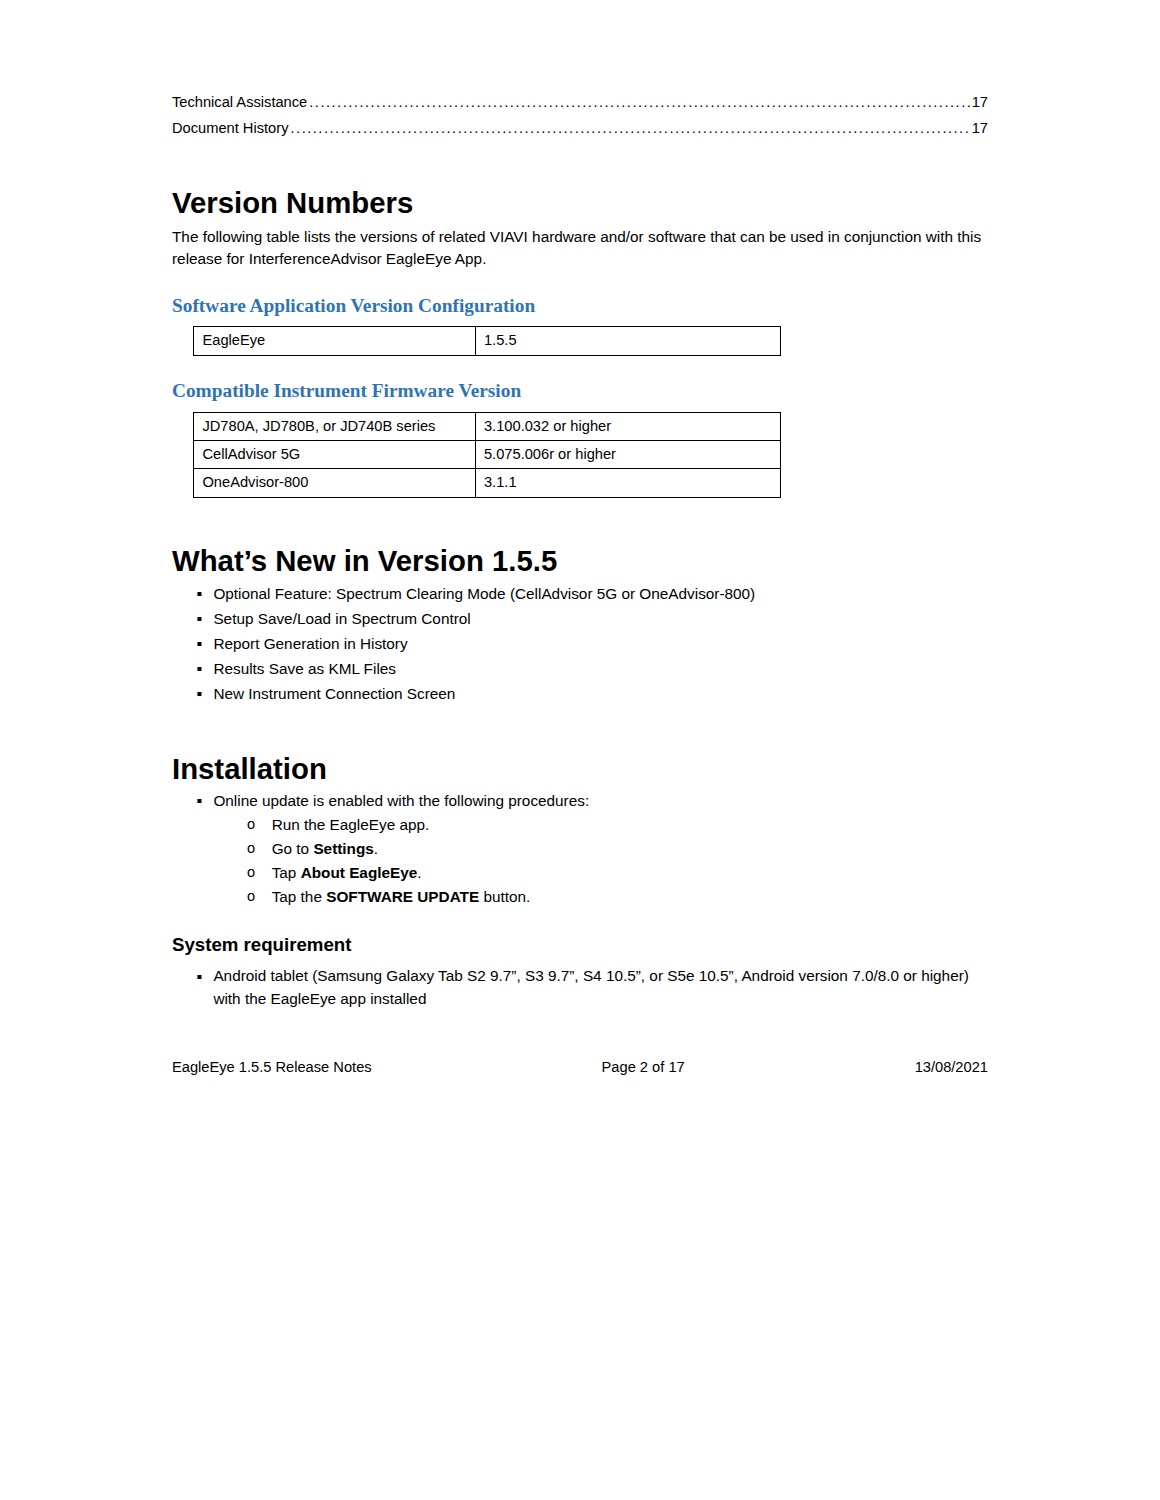Technical Assistance .................................................................................................................................. 17
Document History ....................................................................................................................................... 17
Version Numbers
The following table lists the versions of related VIAVI hardware and/or software that can be used in conjunction with this release for InterferenceAdvisor EagleEye App.
Software Application Version Configuration
| EagleEye | 1.5.5 |
Compatible Instrument Firmware Version
| JD780A, JD780B, or JD740B series | 3.100.032 or higher |
| CellAdvisor 5G | 5.075.006r or higher |
| OneAdvisor-800 | 3.1.1 |
What’s New in Version 1.5.5
Optional Feature: Spectrum Clearing Mode (CellAdvisor 5G or OneAdvisor-800)
Setup Save/Load in Spectrum Control
Report Generation in History
Results Save as KML Files
New Instrument Connection Screen
Installation
Online update is enabled with the following procedures:
Run the EagleEye app.
Go to Settings.
Tap About EagleEye.
Tap the SOFTWARE UPDATE button.
System requirement
Android tablet (Samsung Galaxy Tab S2 9.7”, S3 9.7”, S4 10.5”, or S5e 10.5”, Android version 7.0/8.0 or higher) with the EagleEye app installed
EagleEye 1.5.5 Release Notes Page 2 of 17 13/08/2021